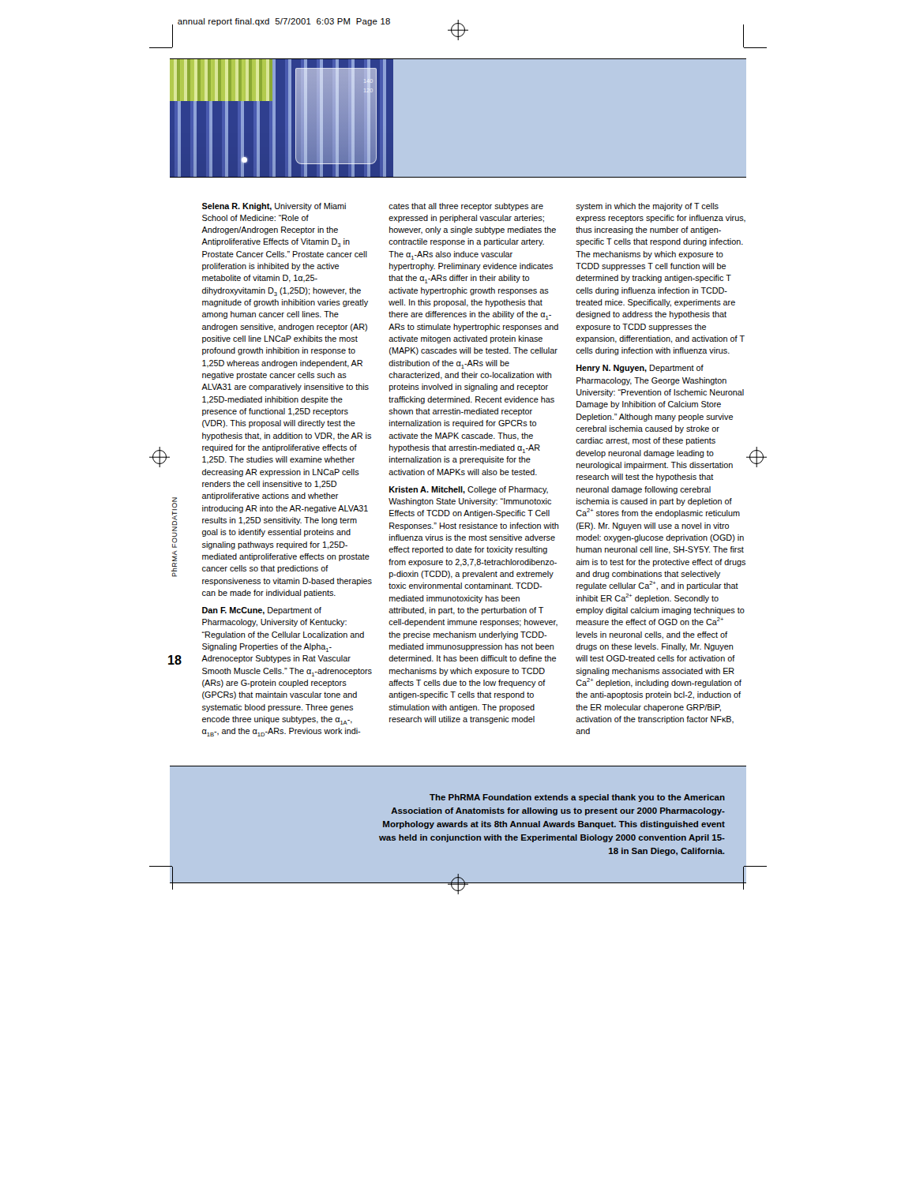annual report final.qxd 5/7/2001 6:03 PM Page 18
PhRMA FOUNDATION
18
Selena R. Knight, University of Miami School of Medicine: “Role of Androgen/Androgen Receptor in the Antiproliferative Effects of Vitamin D3 in Prostate Cancer Cells.” Prostate cancer cell proliferation is inhibited by the active metabolite of vitamin D, 1α,25-dihydroxyvitamin D3 (1,25D); however, the magnitude of growth inhibition varies greatly among human cancer cell lines. The androgen sensitive, androgen receptor (AR) positive cell line LNCaP exhibits the most profound growth inhibition in response to 1,25D whereas androgen independent, AR negative prostate cancer cells such as ALVA31 are comparatively insensitive to this 1,25D-mediated inhibition despite the presence of functional 1,25D receptors (VDR). This proposal will directly test the hypothesis that, in addition to VDR, the AR is required for the antiproliferative effects of 1,25D. The studies will examine whether decreasing AR expression in LNCaP cells renders the cell insensitive to 1,25D antiproliferative actions and whether introducing AR into the AR-negative ALVA31 results in 1,25D sensitivity. The long term goal is to identify essential proteins and signaling pathways required for 1,25D-mediated antiproliferative effects on prostate cancer cells so that predictions of responsiveness to vitamin D-based therapies can be made for individual patients.
Dan F. McCune, Department of Pharmacology, University of Kentucky: “Regulation of the Cellular Localization and Signaling Properties of the Alpha1-Adrenoceptor Subtypes in Rat Vascular Smooth Muscle Cells.” The α1-adrenoceptors (ARs) are G-protein coupled receptors (GPCRs) that maintain vascular tone and systematic blood pressure. Three genes encode three unique subtypes, the α1A-, α1B-, and the α1D-ARs. Previous work indi-
cates that all three receptor subtypes are expressed in peripheral vascular arteries; however, only a single subtype mediates the contractile response in a particular artery. The α1-ARs also induce vascular hypertrophy. Preliminary evidence indicates that the α1-ARs differ in their ability to activate hypertrophic growth responses as well. In this proposal, the hypothesis that there are differences in the ability of the α1-ARs to stimulate hypertrophic responses and activate mitogen activated protein kinase (MAPK) cascades will be tested. The cellular distribution of the α1-ARs will be characterized, and their co-localization with proteins involved in signaling and receptor trafficking determined. Recent evidence has shown that arrestin-mediated receptor internalization is required for GPCRs to activate the MAPK cascade. Thus, the hypothesis that arrestin-mediated α1-AR internalization is a prerequisite for the activation of MAPKs will also be tested.
Kristen A. Mitchell, College of Pharmacy, Washington State University: “Immunotoxic Effects of TCDD on Antigen-Specific T Cell Responses.” Host resistance to infection with influenza virus is the most sensitive adverse effect reported to date for toxicity resulting from exposure to 2,3,7,8-tetrachlorodibenzo-p-dioxin (TCDD), a prevalent and extremely toxic environmental contaminant. TCDD-mediated immunotoxicity has been attributed, in part, to the perturbation of T cell-dependent immune responses; however, the precise mechanism underlying TCDD-mediated immunosuppression has not been determined. It has been difficult to define the mechanisms by which exposure to TCDD affects T cells due to the low frequency of antigen-specific T cells that respond to stimulation with antigen. The proposed research will utilize a transgenic model
system in which the majority of T cells express receptors specific for influenza virus, thus increasing the number of antigen-specific T cells that respond during infection. The mechanisms by which exposure to TCDD suppresses T cell function will be determined by tracking antigen-specific T cells during influenza infection in TCDD-treated mice. Specifically, experiments are designed to address the hypothesis that exposure to TCDD suppresses the expansion, differentiation, and activation of T cells during infection with influenza virus.
Henry N. Nguyen, Department of Pharmacology, The George Washington University: “Prevention of Ischemic Neuronal Damage by Inhibition of Calcium Store Depletion.” Although many people survive cerebral ischemia caused by stroke or cardiac arrest, most of these patients develop neuronal damage leading to neurological impairment. This dissertation research will test the hypothesis that neuronal damage following cerebral ischemia is caused in part by depletion of Ca2+ stores from the endoplasmic reticulum (ER). Mr. Nguyen will use a novel in vitro model: oxygen-glucose deprivation (OGD) in human neuronal cell line, SH-SY5Y. The first aim is to test for the protective effect of drugs and drug combinations that selectively regulate cellular Ca2+, and in particular that inhibit ER Ca2+ depletion. Secondly to employ digital calcium imaging techniques to measure the effect of OGD on the Ca2+ levels in neuronal cells, and the effect of drugs on these levels. Finally, Mr. Nguyen will test OGD-treated cells for activation of signaling mechanisms associated with ER Ca2+ depletion, including down-regulation of the anti-apoptosis protein bcl-2, induction of the ER molecular chaperone GRP/BiP, activation of the transcription factor NFκB, and
The PhRMA Foundation extends a special thank you to the American Association of Anatomists for allowing us to present our 2000 Pharmacology-Morphology awards at its 8th Annual Awards Banquet. This distinguished event was held in conjunction with the Experimental Biology 2000 convention April 15-18 in San Diego, California.